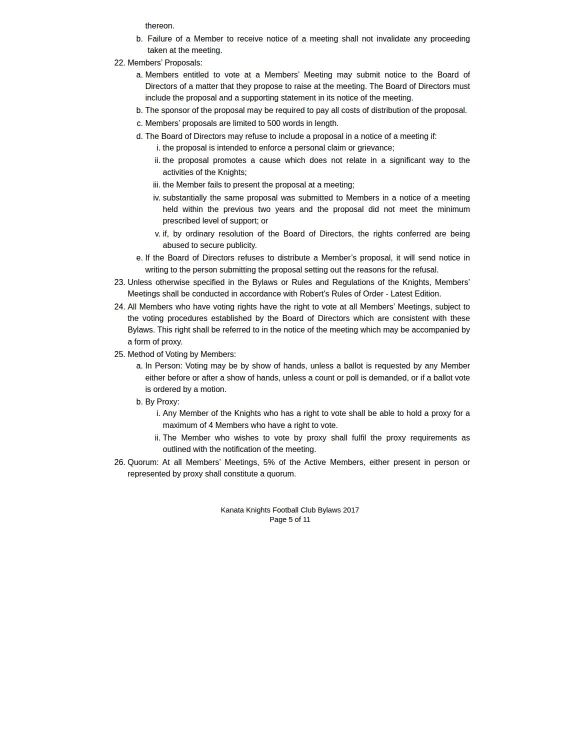thereon.
Failure of a Member to receive notice of a meeting shall not invalidate any proceeding taken at the meeting.
Members’ Proposals:
Members entitled to vote at a Members’ Meeting may submit notice to the Board of Directors of a matter that they propose to raise at the meeting. The Board of Directors must include the proposal and a supporting statement in its notice of the meeting.
The sponsor of the proposal may be required to pay all costs of distribution of the proposal.
Members’ proposals are limited to 500 words in length.
The Board of Directors may refuse to include a proposal in a notice of a meeting if:
the proposal is intended to enforce a personal claim or grievance;
the proposal promotes a cause which does not relate in a significant way to the activities of the Knights;
the Member fails to present the proposal at a meeting;
substantially the same proposal was submitted to Members in a notice of a meeting held within the previous two years and the proposal did not meet the minimum prescribed level of support; or
if, by ordinary resolution of the Board of Directors, the rights conferred are being abused to secure publicity.
If the Board of Directors refuses to distribute a Member’s proposal, it will send notice in writing to the person submitting the proposal setting out the reasons for the refusal.
Unless otherwise specified in the Bylaws or Rules and Regulations of the Knights, Members’ Meetings shall be conducted in accordance with Robert's Rules of Order - Latest Edition.
All Members who have voting rights have the right to vote at all Members’ Meetings, subject to the voting procedures established by the Board of Directors which are consistent with these Bylaws. This right shall be referred to in the notice of the meeting which may be accompanied by a form of proxy.
Method of Voting by Members:
In Person: Voting may be by show of hands, unless a ballot is requested by any Member either before or after a show of hands, unless a count or poll is demanded, or if a ballot vote is ordered by a motion.
By Proxy:
Any Member of the Knights who has a right to vote shall be able to hold a proxy for a maximum of 4 Members who have a right to vote.
The Member who wishes to vote by proxy shall fulfil the proxy requirements as outlined with the notification of the meeting.
Quorum: At all Members’ Meetings, 5% of the Active Members, either present in person or represented by proxy shall constitute a quorum.
Kanata Knights Football Club Bylaws 2017
Page 5 of 11